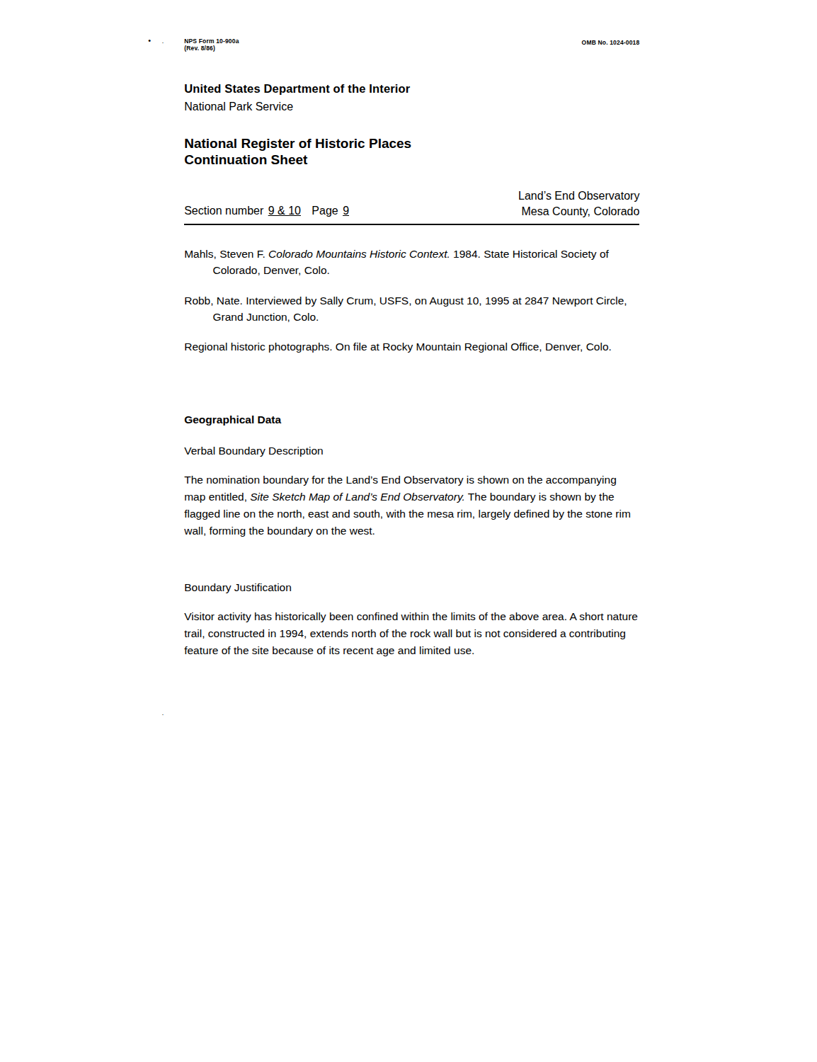• ·
NPS Form 10-900a
(Rev. 8/86)
OMB No. 1024-0018
United States Department of the Interior
National Park Service
National Register of Historic Places
Continuation Sheet
Section number 9 & 10 Page 9
Land’s End Observatory Mesa County, Colorado
Mahls, Steven F. Colorado Mountains Historic Context. 1984. State Historical Society of Colorado, Denver, Colo.
Robb, Nate. Interviewed by Sally Crum, USFS, on August 10, 1995 at 2847 Newport Circle, Grand Junction, Colo.
Regional historic photographs. On file at Rocky Mountain Regional Office, Denver, Colo.
Geographical Data
Verbal Boundary Description
The nomination boundary for the Land’s End Observatory is shown on the accompanying map entitled, Site Sketch Map of Land’s End Observatory. The boundary is shown by the flagged line on the north, east and south, with the mesa rim, largely defined by the stone rim wall, forming the boundary on the west.
Boundary Justification
Visitor activity has historically been confined within the limits of the above area. A short nature trail, constructed in 1994, extends north of the rock wall but is not considered a contributing feature of the site because of its recent age and limited use.
·